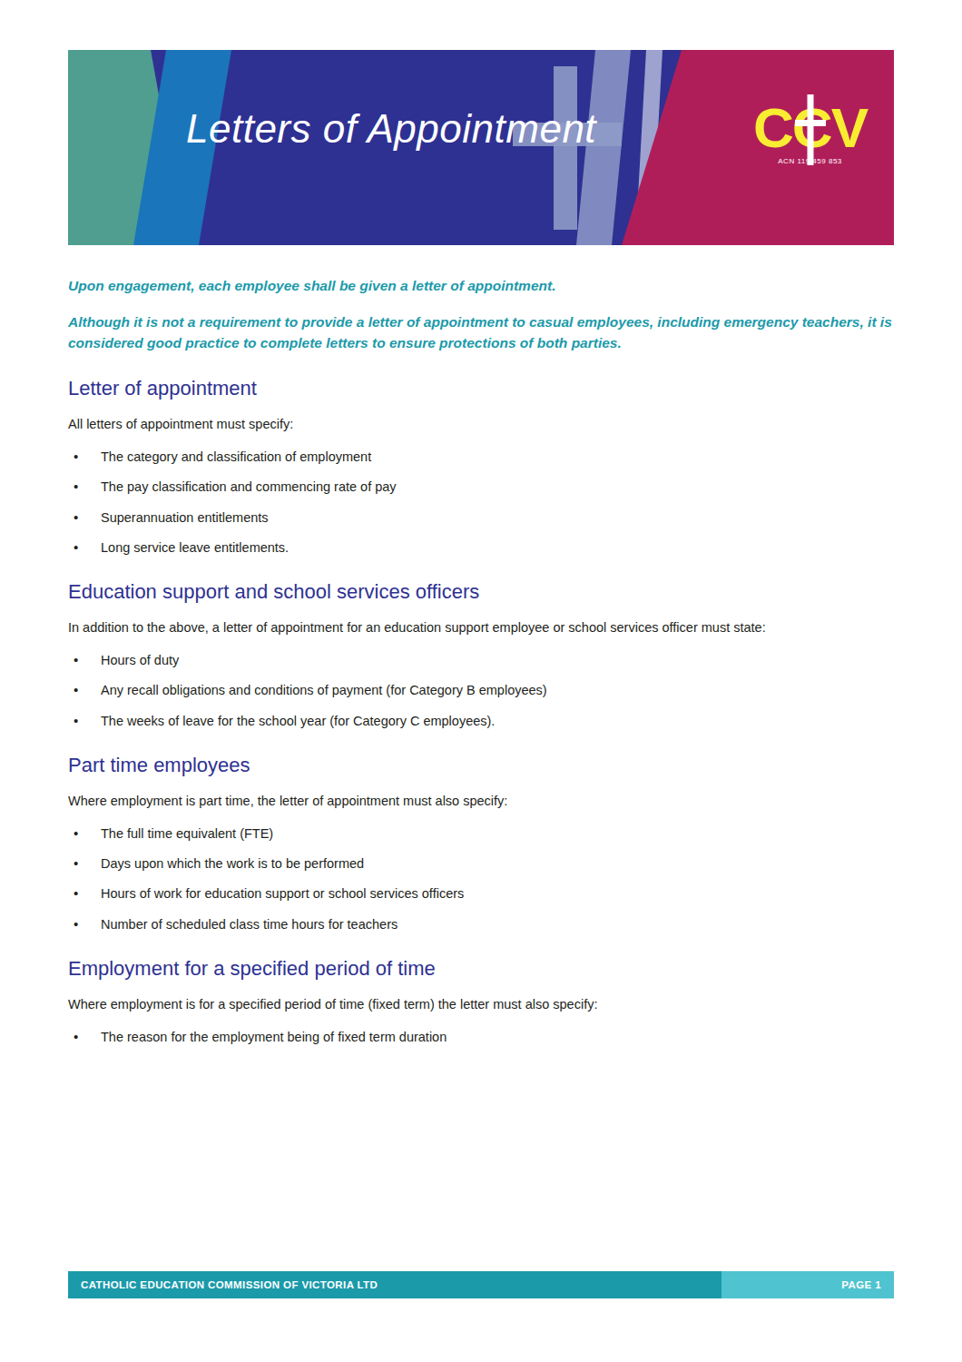Letters of Appointment
C CV
ACN 119 459 853
Upon engagement, each employee shall be given a letter of appointment.
Although it is not a requirement to provide a letter of appointment to casual employees, including emergency teachers, it is considered good practice to complete letters to ensure protections of both parties.
Letter of appointment
All letters of appointment must specify:
The category and classification of employment
The pay classification and commencing rate of pay
Superannuation entitlements
Long service leave entitlements.
Education support and school services officers
In addition to the above, a letter of appointment for an education support employee or school services officer must state:
Hours of duty
Any recall obligations and conditions of payment (for Category B employees)
The weeks of leave for the school year (for Category C employees).
Part time employees
Where employment is part time, the letter of appointment must also specify:
The full time equivalent (FTE)
Days upon which the work is to be performed
Hours of work for education support or school services officers
Number of scheduled class time hours for teachers
Employment for a specified period of time
Where employment is for a specified period of time (fixed term) the letter must also specify:
The reason for the employment being of fixed term duration
CATHOLIC EDUCATION COMMISSION OF VICTORIA LTD
PAGE 1